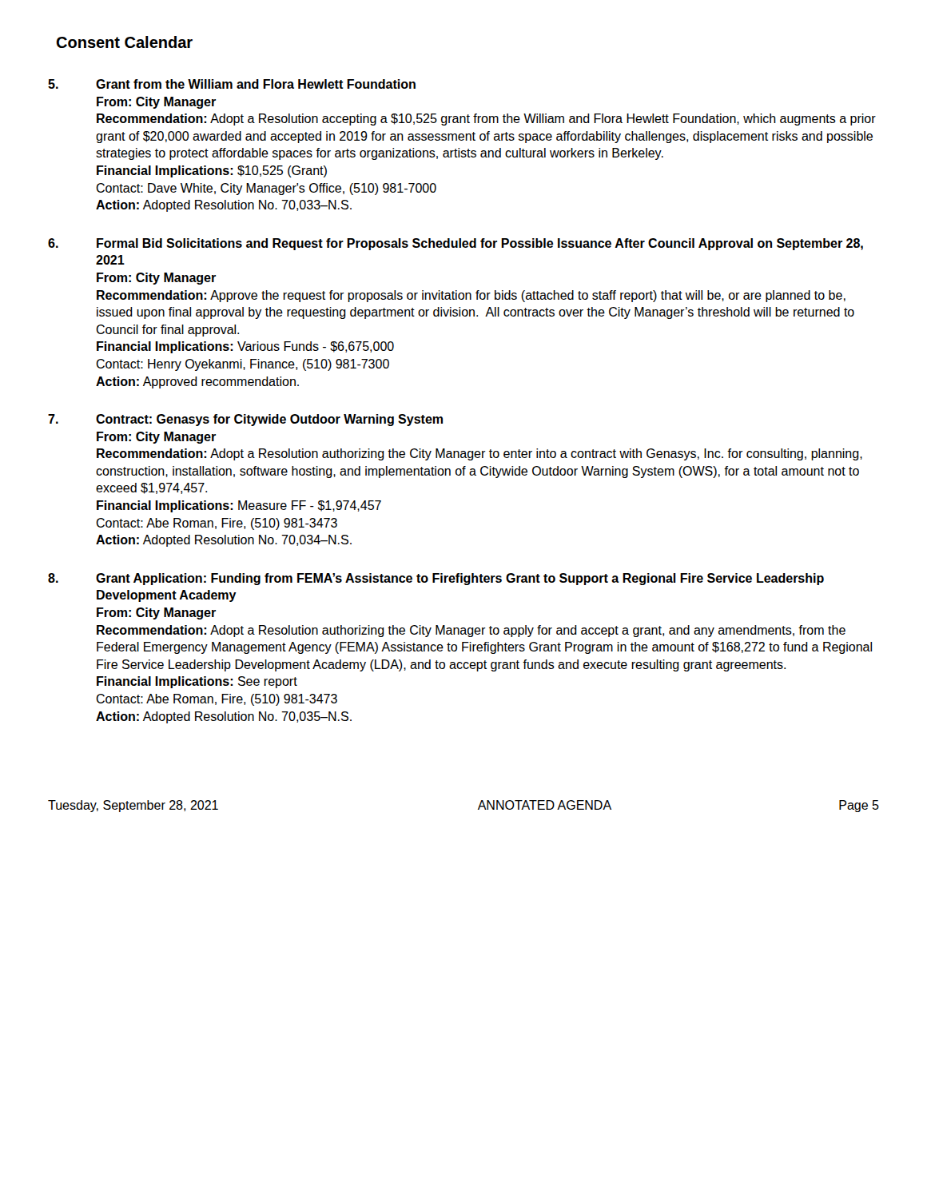Consent Calendar
5.
Grant from the William and Flora Hewlett Foundation
From: City Manager
Recommendation: Adopt a Resolution accepting a $10,525 grant from the William and Flora Hewlett Foundation, which augments a prior grant of $20,000 awarded and accepted in 2019 for an assessment of arts space affordability challenges, displacement risks and possible strategies to protect affordable spaces for arts organizations, artists and cultural workers in Berkeley.
Financial Implications: $10,525 (Grant)
Contact: Dave White, City Manager's Office, (510) 981-7000
Action: Adopted Resolution No. 70,033–N.S.
6.
Formal Bid Solicitations and Request for Proposals Scheduled for Possible Issuance After Council Approval on September 28, 2021
From: City Manager
Recommendation: Approve the request for proposals or invitation for bids (attached to staff report) that will be, or are planned to be, issued upon final approval by the requesting department or division. All contracts over the City Manager’s threshold will be returned to Council for final approval.
Financial Implications: Various Funds - $6,675,000
Contact: Henry Oyekanmi, Finance, (510) 981-7300
Action: Approved recommendation.
7.
Contract: Genasys for Citywide Outdoor Warning System
From: City Manager
Recommendation: Adopt a Resolution authorizing the City Manager to enter into a contract with Genasys, Inc. for consulting, planning, construction, installation, software hosting, and implementation of a Citywide Outdoor Warning System (OWS), for a total amount not to exceed $1,974,457.
Financial Implications: Measure FF - $1,974,457
Contact: Abe Roman, Fire, (510) 981-3473
Action: Adopted Resolution No. 70,034–N.S.
8.
Grant Application: Funding from FEMA’s Assistance to Firefighters Grant to Support a Regional Fire Service Leadership Development Academy
From: City Manager
Recommendation: Adopt a Resolution authorizing the City Manager to apply for and accept a grant, and any amendments, from the Federal Emergency Management Agency (FEMA) Assistance to Firefighters Grant Program in the amount of $168,272 to fund a Regional Fire Service Leadership Development Academy (LDA), and to accept grant funds and execute resulting grant agreements.
Financial Implications: See report
Contact: Abe Roman, Fire, (510) 981-3473
Action: Adopted Resolution No. 70,035–N.S.
Tuesday, September 28, 2021
ANNOTATED AGENDA
Page 5